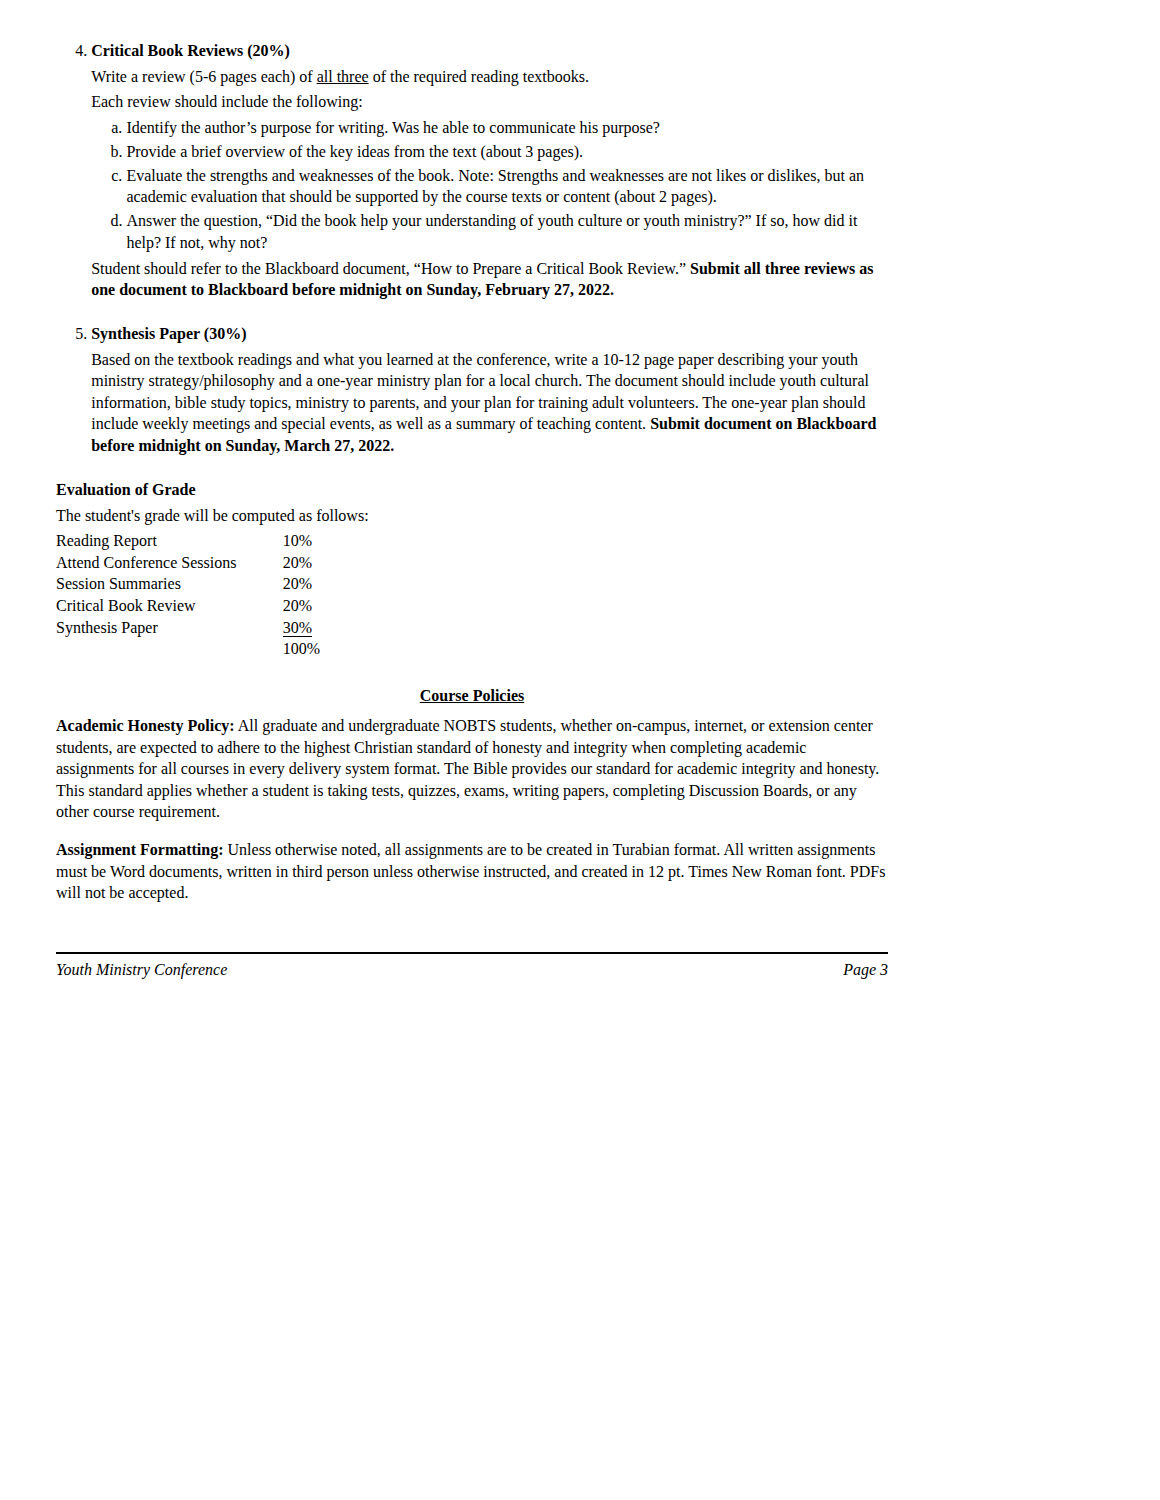Critical Book Reviews (20%)
Write a review (5-6 pages each) of all three of the required reading textbooks.
Each review should include the following:
Identify the author’s purpose for writing. Was he able to communicate his purpose?
Provide a brief overview of the key ideas from the text (about 3 pages).
Evaluate the strengths and weaknesses of the book. Note: Strengths and weaknesses are not likes or dislikes, but an academic evaluation that should be supported by the course texts or content (about 2 pages).
Answer the question, “Did the book help your understanding of youth culture or youth ministry?” If so, how did it help? If not, why not?
Student should refer to the Blackboard document, “How to Prepare a Critical Book Review.” Submit all three reviews as one document to Blackboard before midnight on Sunday, February 27, 2022.
Synthesis Paper (30%)
Based on the textbook readings and what you learned at the conference, write a 10-12 page paper describing your youth ministry strategy/philosophy and a one-year ministry plan for a local church. The document should include youth cultural information, bible study topics, ministry to parents, and your plan for training adult volunteers. The one-year plan should include weekly meetings and special events, as well as a summary of teaching content. Submit document on Blackboard before midnight on Sunday, March 27, 2022.
Evaluation of Grade
The student's grade will be computed as follows:
| Reading Report | 10% |
| Attend Conference Sessions | 20% |
| Session Summaries | 20% |
| Critical Book Review | 20% |
| Synthesis Paper | 30% |
| | 100% |
Course Policies
Academic Honesty Policy: All graduate and undergraduate NOBTS students, whether on-campus, internet, or extension center students, are expected to adhere to the highest Christian standard of honesty and integrity when completing academic assignments for all courses in every delivery system format. The Bible provides our standard for academic integrity and honesty. This standard applies whether a student is taking tests, quizzes, exams, writing papers, completing Discussion Boards, or any other course requirement.
Assignment Formatting: Unless otherwise noted, all assignments are to be created in Turabian format. All written assignments must be Word documents, written in third person unless otherwise instructed, and created in 12 pt. Times New Roman font. PDFs will not be accepted.
Youth Ministry Conference Page 3